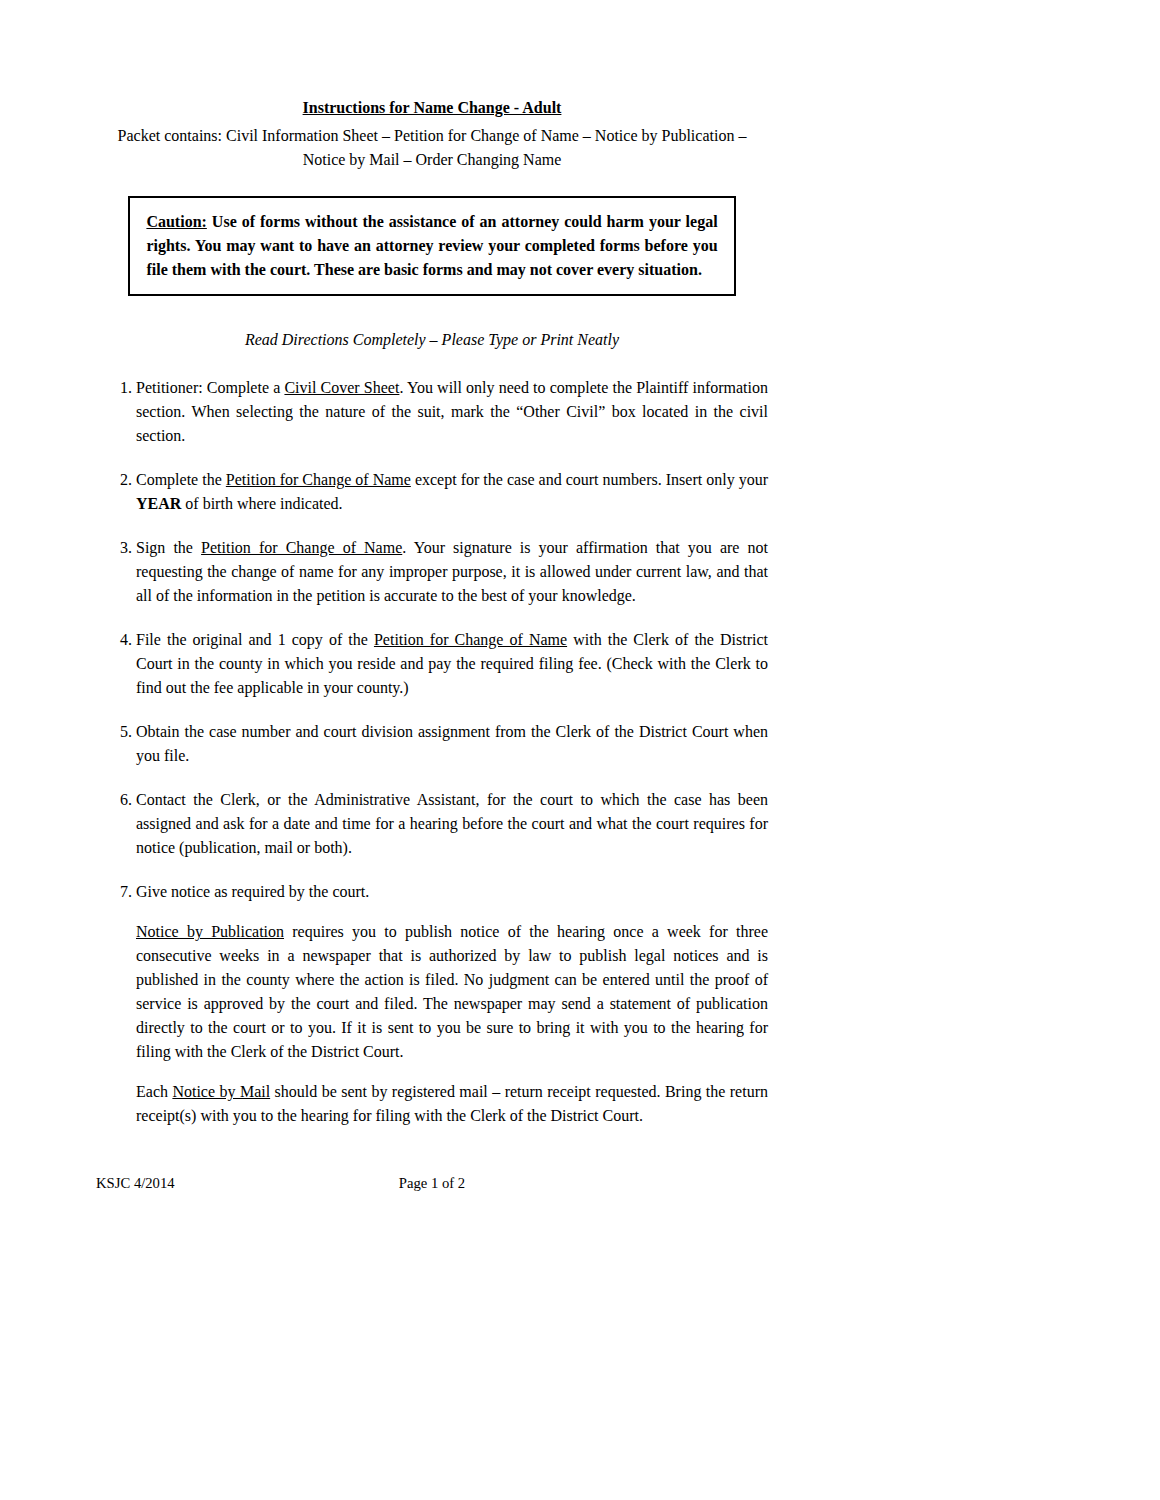Instructions for Name Change - Adult
Packet contains: Civil Information Sheet – Petition for Change of Name – Notice by Publication – Notice by Mail – Order Changing Name
Caution: Use of forms without the assistance of an attorney could harm your legal rights. You may want to have an attorney review your completed forms before you file them with the court. These are basic forms and may not cover every situation.
Read Directions Completely – Please Type or Print Neatly
Petitioner: Complete a Civil Cover Sheet. You will only need to complete the Plaintiff information section. When selecting the nature of the suit, mark the “Other Civil” box located in the civil section.
Complete the Petition for Change of Name except for the case and court numbers. Insert only your YEAR of birth where indicated.
Sign the Petition for Change of Name. Your signature is your affirmation that you are not requesting the change of name for any improper purpose, it is allowed under current law, and that all of the information in the petition is accurate to the best of your knowledge.
File the original and 1 copy of the Petition for Change of Name with the Clerk of the District Court in the county in which you reside and pay the required filing fee. (Check with the Clerk to find out the fee applicable in your county.)
Obtain the case number and court division assignment from the Clerk of the District Court when you file.
Contact the Clerk, or the Administrative Assistant, for the court to which the case has been assigned and ask for a date and time for a hearing before the court and what the court requires for notice (publication, mail or both).
Give notice as required by the court.
Notice by Publication requires you to publish notice of the hearing once a week for three consecutive weeks in a newspaper that is authorized by law to publish legal notices and is published in the county where the action is filed. No judgment can be entered until the proof of service is approved by the court and filed. The newspaper may send a statement of publication directly to the court or to you. If it is sent to you be sure to bring it with you to the hearing for filing with the Clerk of the District Court.
Each Notice by Mail should be sent by registered mail – return receipt requested. Bring the return receipt(s) with you to the hearing for filing with the Clerk of the District Court.
KSJC 4/2014
Page 1 of 2